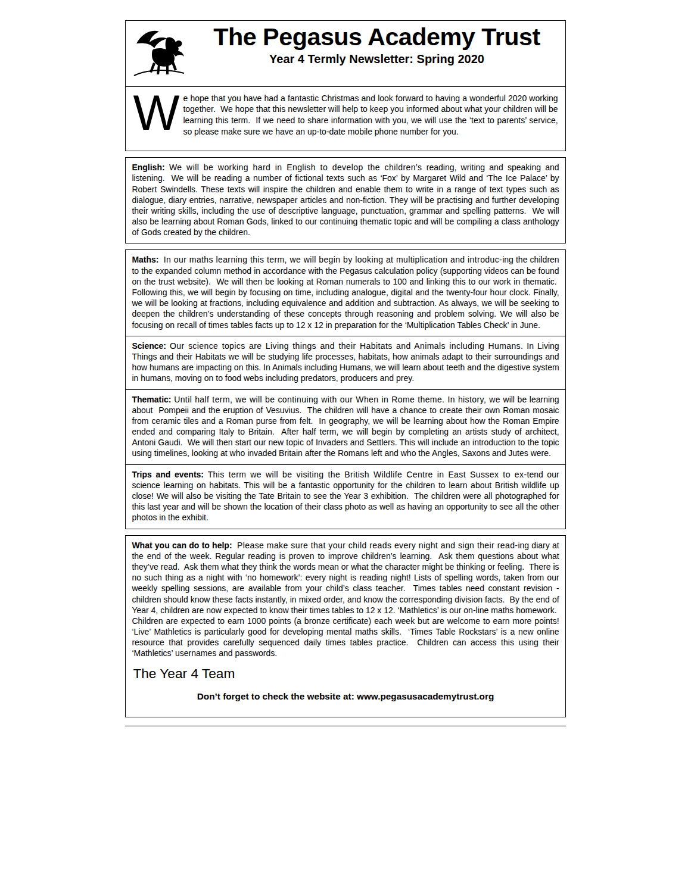The Pegasus Academy Trust
Year 4 Termly Newsletter: Spring 2020
W
e hope that you have had a fantastic Christmas and look forward to having a wonderful 2020 working together. We hope that this newsletter will help to keep you informed about what your children will be learning this term. If we need to share information with you, we will use the ‘text to parents’ service, so please make sure we have an up-to-date mobile phone number for you.
English: We will be working hard in English to develop the children’s reading, writing and speaking and listening. We will be reading a number of fictional texts such as ‘Fox’ by Margaret Wild and ‘The Ice Palace’ by Robert Swindells. These texts will inspire the children and enable them to write in a range of text types such as dialogue, diary entries, narrative, newspaper articles and non-fiction. They will be practising and further developing their writing skills, including the use of descriptive language, punctuation, grammar and spelling patterns. We will also be learning about Roman Gods, linked to our continuing thematic topic and will be compiling a class anthology of Gods created by the children.
Maths: In our maths learning this term, we will begin by looking at multiplication and introduc-ing the children to the expanded column method in accordance with the Pegasus calculation policy (supporting videos can be found on the trust website). We will then be looking at Roman numerals to 100 and linking this to our work in thematic. Following this, we will begin by focusing on time, including analogue, digital and the twenty-four hour clock. Finally, we will be looking at fractions, including equivalence and addition and subtraction. As always, we will be seeking to deepen the children’s understanding of these concepts through reasoning and problem solving. We will also be focusing on recall of times tables facts up to 12 x 12 in preparation for the ‘Multiplication Tables Check’ in June.
Science: Our science topics are Living things and their Habitats and Animals including Humans. In Living Things and their Habitats we will be studying life processes, habitats, how animals adapt to their surroundings and how humans are impacting on this. In Animals including Humans, we will learn about teeth and the digestive system in humans, moving on to food webs including predators, producers and prey.
Thematic: Until half term, we will be continuing with our When in Rome theme. In history, we will be learning about Pompeii and the eruption of Vesuvius. The children will have a chance to create their own Roman mosaic from ceramic tiles and a Roman purse from felt. In geography, we will be learning about how the Roman Empire ended and comparing Italy to Britain. After half term, we will begin by completing an artists study of architect, Antoni Gaudi. We will then start our new topic of Invaders and Settlers. This will include an introduction to the topic using timelines, looking at who invaded Britain after the Romans left and who the Angles, Saxons and Jutes were.
Trips and events: This term we will be visiting the British Wildlife Centre in East Sussex to ex-tend our science learning on habitats. This will be a fantastic opportunity for the children to learn about British wildlife up close! We will also be visiting the Tate Britain to see the Year 3 exhibition. The children were all photographed for this last year and will be shown the location of their class photo as well as having an opportunity to see all the other photos in the exhibit.
What you can do to help: Please make sure that your child reads every night and sign their read-ing diary at the end of the week. Regular reading is proven to improve children’s learning. Ask them questions about what they’ve read. Ask them what they think the words mean or what the character might be thinking or feeling. There is no such thing as a night with ‘no homework’: every night is reading night! Lists of spelling words, taken from our weekly spelling sessions, are available from your child’s class teacher. Times tables need constant revision - children should know these facts instantly, in mixed order, and know the corresponding division facts. By the end of Year 4, children are now expected to know their times tables to 12 x 12. ‘Mathletics’ is our on-line maths homework. Children are expected to earn 1000 points (a bronze certificate) each week but are welcome to earn more points! ‘Live’ Mathletics is particularly good for developing mental maths skills. ‘Times Table Rockstars’ is a new online resource that provides carefully sequenced daily times tables practice. Children can access this using their ‘Mathletics’ usernames and passwords.
The Year 4 Team
Don’t forget to check the website at: www.pegasusacademytrust.org